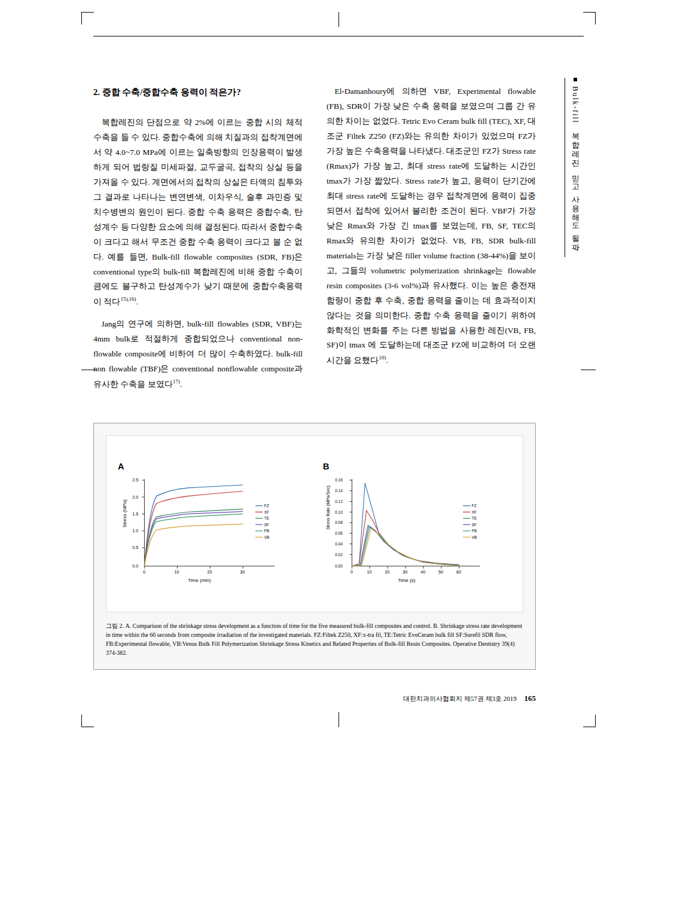Bulk-fill 복합레진, 믿고 사용해도 될까?
2. 중합 수축/중합수축 응력이 적은가?
복합레진의 단점으로 약 2%에 이르는 중합 시의 체적 수축을 들 수 있다. 중합수축에 의해 치질과의 접착계면에서 약 4.0~7.0 MPa에 이르는 일축방향의 인장응력이 발생하게 되어 법랑질 미세파절, 교두굴곡, 접착의 상실 등을 가져올 수 있다. 계면에서의 접착의 상실은 타액의 침투와 그 결과로 나타나는 변연변색, 이차우식, 술후 과민증 및 치수병변의 원인이 된다. 중합 수축 응력은 중합수축, 탄성계수 등 다양한 요소에 의해 결정된다. 따라서 중합수축이 크다고 해서 무조건 중합 수축 응력이 크다고 볼 순 없다. 예를 들면, Bulk-fill flowable composites (SDR, FB)은 conventional type의 bulk-fill 복합레진에 비해 중합 수축이 큼에도 불구하고 탄성계수가 낮기 때문에 중합수축응력이 적다15),16).
Jang의 연구에 의하면, bulk-fill flowables (SDR, VBF)는 4mm bulk로 적절하게 중합되었으나 conventional non-flowable composite에 비하여 더 많이 수축하였다. bulk-fill non flowable (TBF)은 conventional nonflowable composite과 유사한 수축을 보였다17).
El-Damanhoury에 의하면 VBF, Experimental flowable (FB), SDR이 가장 낮은 수축 응력을 보였으며 그룹 간 유의한 차이는 없었다. Tetric Evo Ceram bulk fill (TEC), XF, 대조군 Filtek Z250 (FZ)와는 유의한 차이가 있었으며 FZ가 가장 높은 수축응력을 나타냈다. 대조군인 FZ가 Stress rate (Rmax)가 가장 높고, 최대 stress rate에 도달하는 시간인 tmax가 가장 짧았다. Stress rate가 높고, 응력이 단기간에 최대 stress rate에 도달하는 경우 접착계면에 응력이 집중되면서 접착에 있어서 불리한 조건이 된다. VBF가 가장 낮은 Rmax와 가장 긴 tmax를 보였는데, FB, SF, TEC의 Rmax와 유의한 차이가 없었다. VB, FB, SDR bulk-fill materials는 가장 낮은 filler volume fraction (38-44%)을 보이고, 그들의 volumetric polymerization shrinkage는 flowable resin composites (3-6 vol%)과 유사했다. 이는 높은 충전재 함량이 중합 후 수축, 중합 응력을 줄이는 데 효과적이지 않다는 것을 의미한다. 중합 수축 응력을 줄이기 위하여 화학적인 변화를 주는 다른 방법을 사용한 레진(VB, FB, SF)이 tmax 에 도달하는데 대조군 FZ에 비교하여 더 오랜 시간을 요했다10).
A 2.5 2.0 1.5 1.0 0.5 0.0 0 10 20 30 Time (min) Stress (MPa) FZ XF TE SF FB VB
B 0.16 0.14 0.12 0.10 0.08 0.06 0.04 0.02 0.00 0 10 20 30 40 50 60 Time (s) Stress Rate (MPa/Sec) FZ XF TE SF FB VB
그림 2. A. Comparison of the shrinkage stress development as a function of time for the five measured bulk-fill composites and control. B. Shrinkage stress rate development in time within the 60 seconds from composite irradiation of the investigated materials. FZ:Filtek Z250, XF:x-tra fil, TE:Tetric EvoCeram bulk fill SF:Surefil SDR flow, FB:Experimental flowable, VB:Venus Bulk Fill Polymerization Shrinkage Stress Kinetics and Related Properties of Bulk-fill Resin Composites. Operative Dentistry 39(4) 374-382.
대한치과의사협회지 제57권 제3호 2019 165